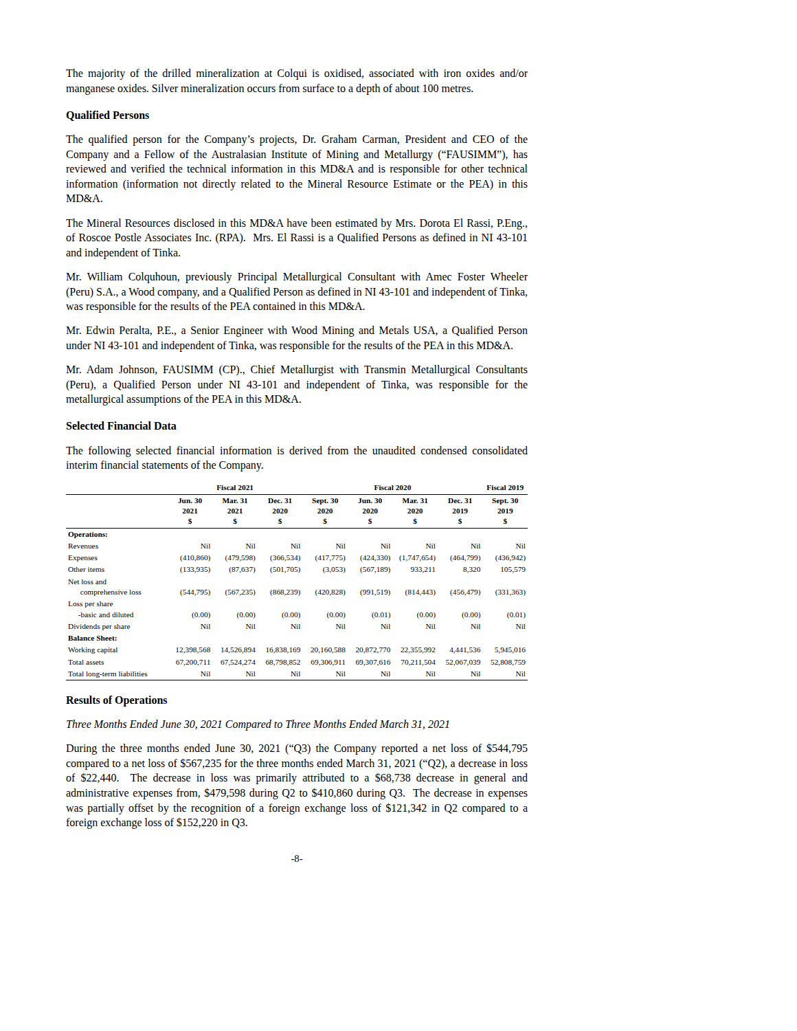The majority of the drilled mineralization at Colqui is oxidised, associated with iron oxides and/or manganese oxides. Silver mineralization occurs from surface to a depth of about 100 metres.
Qualified Persons
The qualified person for the Company’s projects, Dr. Graham Carman, President and CEO of the Company and a Fellow of the Australasian Institute of Mining and Metallurgy (“FAUSIMM”), has reviewed and verified the technical information in this MD&A and is responsible for other technical information (information not directly related to the Mineral Resource Estimate or the PEA) in this MD&A.
The Mineral Resources disclosed in this MD&A have been estimated by Mrs. Dorota El Rassi, P.Eng., of Roscoe Postle Associates Inc. (RPA). Mrs. El Rassi is a Qualified Persons as defined in NI 43-101 and independent of Tinka.
Mr. William Colquhoun, previously Principal Metallurgical Consultant with Amec Foster Wheeler (Peru) S.A., a Wood company, and a Qualified Person as defined in NI 43-101 and independent of Tinka, was responsible for the results of the PEA contained in this MD&A.
Mr. Edwin Peralta, P.E., a Senior Engineer with Wood Mining and Metals USA, a Qualified Person under NI 43-101 and independent of Tinka, was responsible for the results of the PEA in this MD&A.
Mr. Adam Johnson, FAUSIMM (CP)., Chief Metallurgist with Transmin Metallurgical Consultants (Peru), a Qualified Person under NI 43-101 and independent of Tinka, was responsible for the metallurgical assumptions of the PEA in this MD&A.
Selected Financial Data
The following selected financial information is derived from the unaudited condensed consolidated interim financial statements of the Company.
| | Fiscal 2021 | Fiscal 2020 | Fiscal 2019 |
| | Jun. 30 2021 $ | Mar. 31 2021 $ | Dec. 31 2020 $ | Sept. 30 2020 $ | Jun. 30 2020 $ | Mar. 31 2020 $ | Dec. 31 2019 $ | Sept. 30 2019 $ |
| Operations: | | | | | | | | |
| Revenues | Nil | Nil | Nil | Nil | Nil | Nil | Nil | Nil |
| Expenses | (410,860) | (479,598) | (366,534) | (417,775) | (424,330) | (1,747,654) | (464,799) | (436,942) |
| Other items | (133,935) | (87,637) | (501,705) | (3,053) | (567,189) | 933,211 | 8,320 | 105,579 |
| Net loss and comprehensive loss | (544,795) | (567,235) | (868,239) | (420,828) | (991,519) | (814,443) | (456,479) | (331,363) |
| Loss per share -basic and diluted | (0.00) | (0.00) | (0.00) | (0.00) | (0.01) | (0.00) | (0.00) | (0.01) |
| Dividends per share | Nil | Nil | Nil | Nil | Nil | Nil | Nil | Nil |
| Balance Sheet: | | | | | | | | |
| Working capital | 12,398,568 | 14,526,894 | 16,838,169 | 20,160,588 | 20,872,770 | 22,355,992 | 4,441,536 | 5,945,016 |
| Total assets | 67,200,711 | 67,524,274 | 68,798,852 | 69,306,911 | 69,307,616 | 70,211,504 | 52,067,039 | 52,808,759 |
| Total long-term liabilities | Nil | Nil | Nil | Nil | Nil | Nil | Nil | Nil |
Results of Operations
Three Months Ended June 30, 2021 Compared to Three Months Ended March 31, 2021
During the three months ended June 30, 2021 (“Q3) the Company reported a net loss of $544,795 compared to a net loss of $567,235 for the three months ended March 31, 2021 (“Q2), a decrease in loss of $22,440. The decrease in loss was primarily attributed to a $68,738 decrease in general and administrative expenses from, $479,598 during Q2 to $410,860 during Q3. The decrease in expenses was partially offset by the recognition of a foreign exchange loss of $121,342 in Q2 compared to a foreign exchange loss of $152,220 in Q3.
-8-